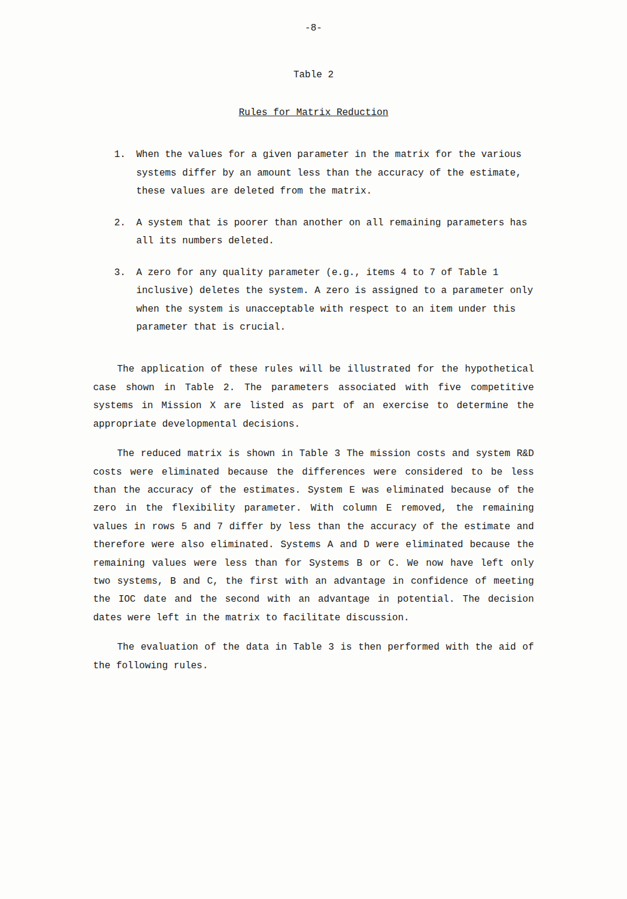-8-
Table 2
Rules for Matrix Reduction
When the values for a given parameter in the matrix for the various systems differ by an amount less than the accuracy of the estimate, these values are deleted from the matrix.
A system that is poorer than another on all remaining parameters has all its numbers deleted.
A zero for any quality parameter (e.g., items 4 to 7 of Table 1 inclusive) deletes the system. A zero is assigned to a parameter only when the system is unacceptable with respect to an item under this parameter that is crucial.
The application of these rules will be illustrated for the hypothetical case shown in Table 2. The parameters associated with five competitive systems in Mission X are listed as part of an exercise to determine the appropriate developmental decisions.
The reduced matrix is shown in Table 3 The mission costs and system R&D costs were eliminated because the differences were considered to be less than the accuracy of the estimates. System E was eliminated because of the zero in the flexibility parameter. With column E removed, the remaining values in rows 5 and 7 differ by less than the accuracy of the estimate and therefore were also eliminated. Systems A and D were eliminated because the remaining values were less than for Systems B or C. We now have left only two systems, B and C, the first with an advantage in confidence of meeting the IOC date and the second with an advantage in potential. The decision dates were left in the matrix to facilitate discussion.
The evaluation of the data in Table 3 is then performed with the aid of the following rules.